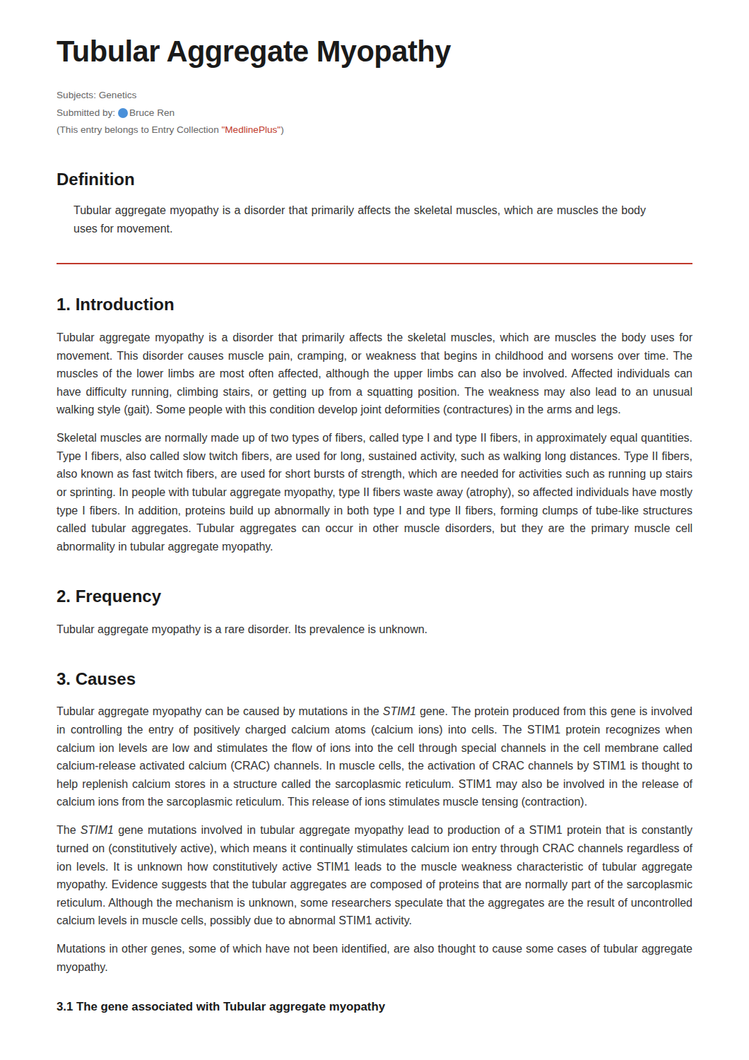Tubular Aggregate Myopathy
Subjects: Genetics
Submitted by: Bruce Ren
(This entry belongs to Entry Collection "MedlinePlus")
Definition
Tubular aggregate myopathy is a disorder that primarily affects the skeletal muscles, which are muscles the body uses for movement.
1. Introduction
Tubular aggregate myopathy is a disorder that primarily affects the skeletal muscles, which are muscles the body uses for movement. This disorder causes muscle pain, cramping, or weakness that begins in childhood and worsens over time. The muscles of the lower limbs are most often affected, although the upper limbs can also be involved. Affected individuals can have difficulty running, climbing stairs, or getting up from a squatting position. The weakness may also lead to an unusual walking style (gait). Some people with this condition develop joint deformities (contractures) in the arms and legs.
Skeletal muscles are normally made up of two types of fibers, called type I and type II fibers, in approximately equal quantities. Type I fibers, also called slow twitch fibers, are used for long, sustained activity, such as walking long distances. Type II fibers, also known as fast twitch fibers, are used for short bursts of strength, which are needed for activities such as running up stairs or sprinting. In people with tubular aggregate myopathy, type II fibers waste away (atrophy), so affected individuals have mostly type I fibers. In addition, proteins build up abnormally in both type I and type II fibers, forming clumps of tube-like structures called tubular aggregates. Tubular aggregates can occur in other muscle disorders, but they are the primary muscle cell abnormality in tubular aggregate myopathy.
2. Frequency
Tubular aggregate myopathy is a rare disorder. Its prevalence is unknown.
3. Causes
Tubular aggregate myopathy can be caused by mutations in the STIM1 gene. The protein produced from this gene is involved in controlling the entry of positively charged calcium atoms (calcium ions) into cells. The STIM1 protein recognizes when calcium ion levels are low and stimulates the flow of ions into the cell through special channels in the cell membrane called calcium-release activated calcium (CRAC) channels. In muscle cells, the activation of CRAC channels by STIM1 is thought to help replenish calcium stores in a structure called the sarcoplasmic reticulum. STIM1 may also be involved in the release of calcium ions from the sarcoplasmic reticulum. This release of ions stimulates muscle tensing (contraction).
The STIM1 gene mutations involved in tubular aggregate myopathy lead to production of a STIM1 protein that is constantly turned on (constitutively active), which means it continually stimulates calcium ion entry through CRAC channels regardless of ion levels. It is unknown how constitutively active STIM1 leads to the muscle weakness characteristic of tubular aggregate myopathy. Evidence suggests that the tubular aggregates are composed of proteins that are normally part of the sarcoplasmic reticulum. Although the mechanism is unknown, some researchers speculate that the aggregates are the result of uncontrolled calcium levels in muscle cells, possibly due to abnormal STIM1 activity.
Mutations in other genes, some of which have not been identified, are also thought to cause some cases of tubular aggregate myopathy.
3.1 The gene associated with Tubular aggregate myopathy